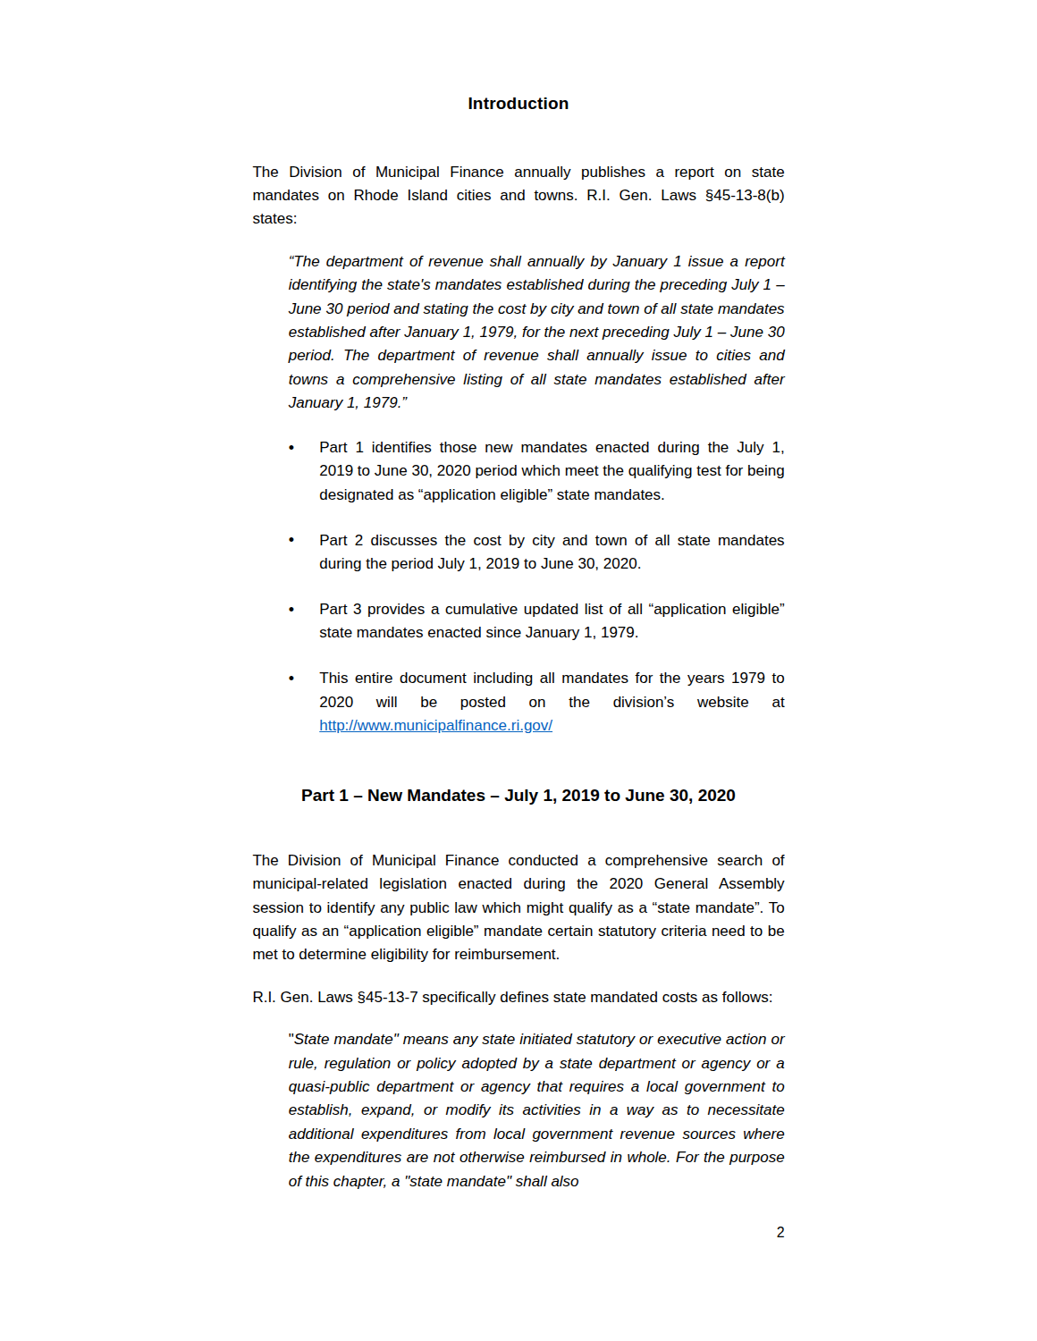Introduction
The Division of Municipal Finance annually publishes a report on state mandates on Rhode Island cities and towns. R.I. Gen. Laws §45-13-8(b) states:
“The department of revenue shall annually by January 1 issue a report identifying the state's mandates established during the preceding July 1 – June 30 period and stating the cost by city and town of all state mandates established after January 1, 1979, for the next preceding July 1 – June 30 period. The department of revenue shall annually issue to cities and towns a comprehensive listing of all state mandates established after January 1, 1979.”
Part 1 identifies those new mandates enacted during the July 1, 2019 to June 30, 2020 period which meet the qualifying test for being designated as “application eligible” state mandates.
Part 2 discusses the cost by city and town of all state mandates during the period July 1, 2019 to June 30, 2020.
Part 3 provides a cumulative updated list of all “application eligible” state mandates enacted since January 1, 1979.
This entire document including all mandates for the years 1979 to 2020 will be posted on the division’s website at http://www.municipalfinance.ri.gov/
Part 1 – New Mandates – July 1, 2019 to June 30, 2020
The Division of Municipal Finance conducted a comprehensive search of municipal-related legislation enacted during the 2020 General Assembly session to identify any public law which might qualify as a “state mandate”. To qualify as an “application eligible” mandate certain statutory criteria need to be met to determine eligibility for reimbursement.
R.I. Gen. Laws §45-13-7 specifically defines state mandated costs as follows:
"State mandate" means any state initiated statutory or executive action or rule, regulation or policy adopted by a state department or agency or a quasi-public department or agency that requires a local government to establish, expand, or modify its activities in a way as to necessitate additional expenditures from local government revenue sources where the expenditures are not otherwise reimbursed in whole. For the purpose of this chapter, a "state mandate" shall also
2